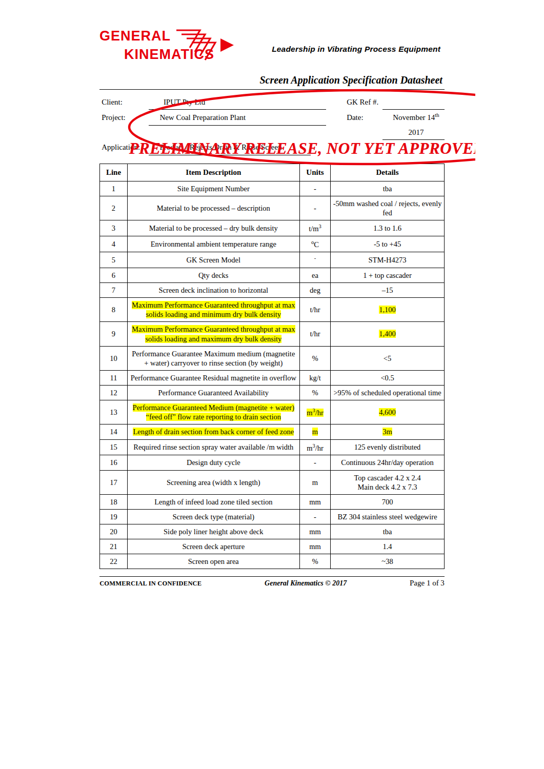GENERAL KINEMATICS
Leadership in Vibrating Process Equipment
Screen Application Specification Datasheet
Client: IPUT Pty Ltd GK Ref #.
Project: New Coal Preparation Plant Date: November 14th 2017
Application: Product / Rejects Drain & Rinse Screen
| Line | Item Description | Units | Details |
| --- | --- | --- | --- |
| 1 | Site Equipment Number | - | tba |
| 2 | Material to be processed – description | - | -50mm washed coal / rejects, evenly fed |
| 3 | Material to be processed – dry bulk density | t/m 3 | 1.3 to 1.6 |
| 4 | Environmental ambient temperature range | o C | -5 to +45 |
| 5 | GK Screen Model | - | STM-H4273 |
| 6 | Qty decks | ea | 1 + top cascader |
| 7 | Screen deck inclination to horizontal | deg | –15 |
| 8 | Maximum Performance Guaranteed throughput at max solids loading and minimum dry bulk density | t/hr | 1,100 |
| 9 | Maximum Performance Guaranteed throughput at max solids loading and maximum dry bulk density | t/hr | 1,400 |
| 10 | Performance Guarantee Maximum medium (magnetite + water) carryover to rinse section (by weight) | % | <5 |
| 11 | Performance Guarantee Residual magnetite in overflow | kg/t | <0.5 |
| 12 | Performance Guaranteed Availability | % | >95% of scheduled operational time |
| 13 | Performance Guaranteed Medium (magnetite + water) “feed off” flow rate reporting to drain section | m 3 /hr | 4,600 |
| 14 | Length of drain section from back corner of feed zone | m | 3m |
| 15 | Required rinse section spray water available /m width | m 3 /hr | 125 evenly distributed |
| 16 | Design duty cycle | - | Continuous 24hr/day operation |
| 17 | Screening area (width x length) | m | Top cascader 4.2 x 2.4 Main deck 4.2 x 7.3 |
| 18 | Length of infeed load zone tiled section | mm | 700 |
| 19 | Screen deck type (material) | - | BZ 304 stainless steel wedgewire |
| 20 | Side poly liner height above deck | mm | tba |
| 21 | Screen deck aperture | mm | 1.4 |
| 22 | Screen open area | % | ~38 |
COMMERCIAL IN CONFIDENCE
General Kinematics © 2017
Page 1 of 3
PRELIMINARY RELEASE, NOT YET APPROVED